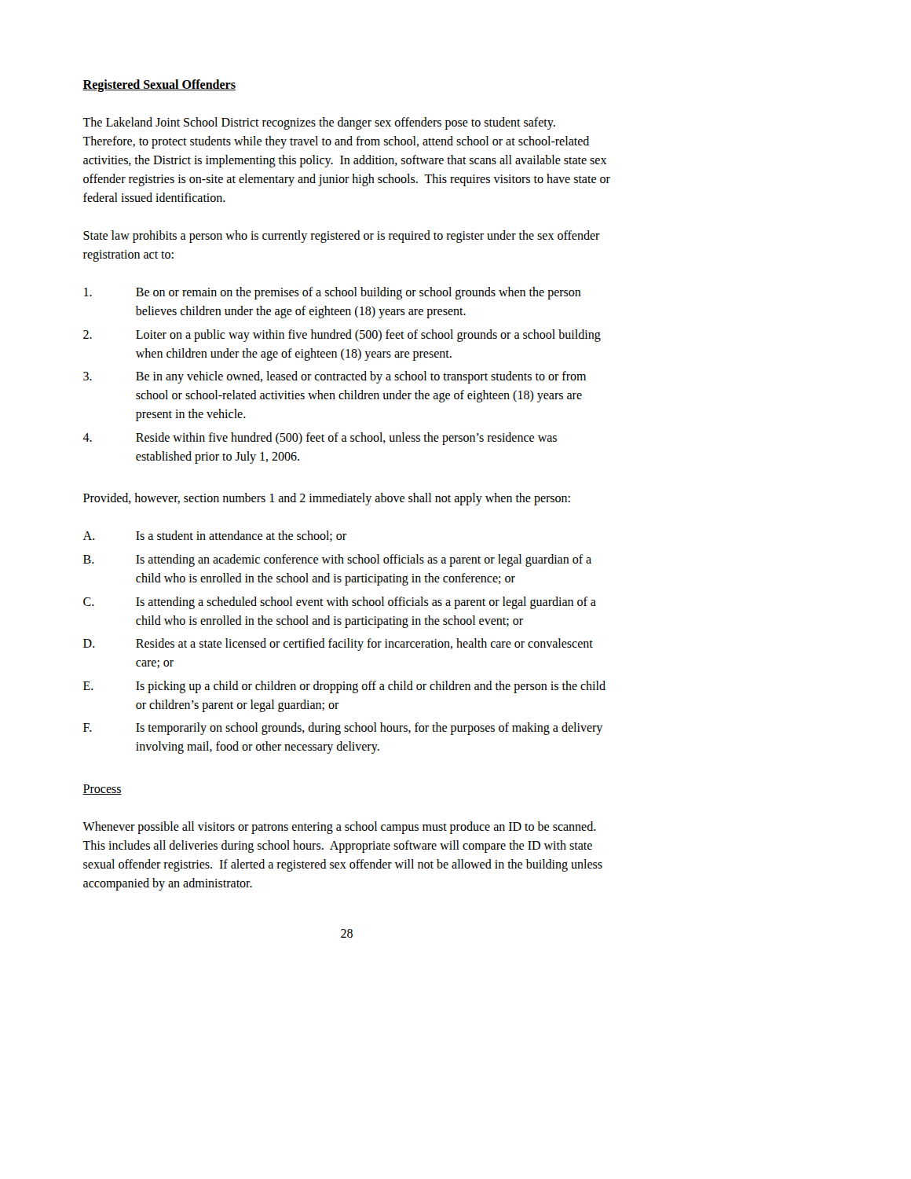Registered Sexual Offenders
The Lakeland Joint School District recognizes the danger sex offenders pose to student safety. Therefore, to protect students while they travel to and from school, attend school or at school-related activities, the District is implementing this policy. In addition, software that scans all available state sex offender registries is on-site at elementary and junior high schools. This requires visitors to have state or federal issued identification.
State law prohibits a person who is currently registered or is required to register under the sex offender registration act to:
| 1. | Be on or remain on the premises of a school building or school grounds when the person believes children under the age of eighteen (18) years are present. |
| 2. | Loiter on a public way within five hundred (500) feet of school grounds or a school building when children under the age of eighteen (18) years are present. |
| 3. | Be in any vehicle owned, leased or contracted by a school to transport students to or from school or school-related activities when children under the age of eighteen (18) years are present in the vehicle. |
| 4. | Reside within five hundred (500) feet of a school, unless the person’s residence was established prior to July 1, 2006. |
Provided, however, section numbers 1 and 2 immediately above shall not apply when the person:
| A. | Is a student in attendance at the school; or |
| B. | Is attending an academic conference with school officials as a parent or legal guardian of a child who is enrolled in the school and is participating in the conference; or |
| C. | Is attending a scheduled school event with school officials as a parent or legal guardian of a child who is enrolled in the school and is participating in the school event; or |
| D. | Resides at a state licensed or certified facility for incarceration, health care or convalescent care; or |
| E. | Is picking up a child or children or dropping off a child or children and the person is the child or children’s parent or legal guardian; or |
| F. | Is temporarily on school grounds, during school hours, for the purposes of making a delivery involving mail, food or other necessary delivery. |
Process
Whenever possible all visitors or patrons entering a school campus must produce an ID to be scanned. This includes all deliveries during school hours. Appropriate software will compare the ID with state sexual offender registries. If alerted a registered sex offender will not be allowed in the building unless accompanied by an administrator.
28